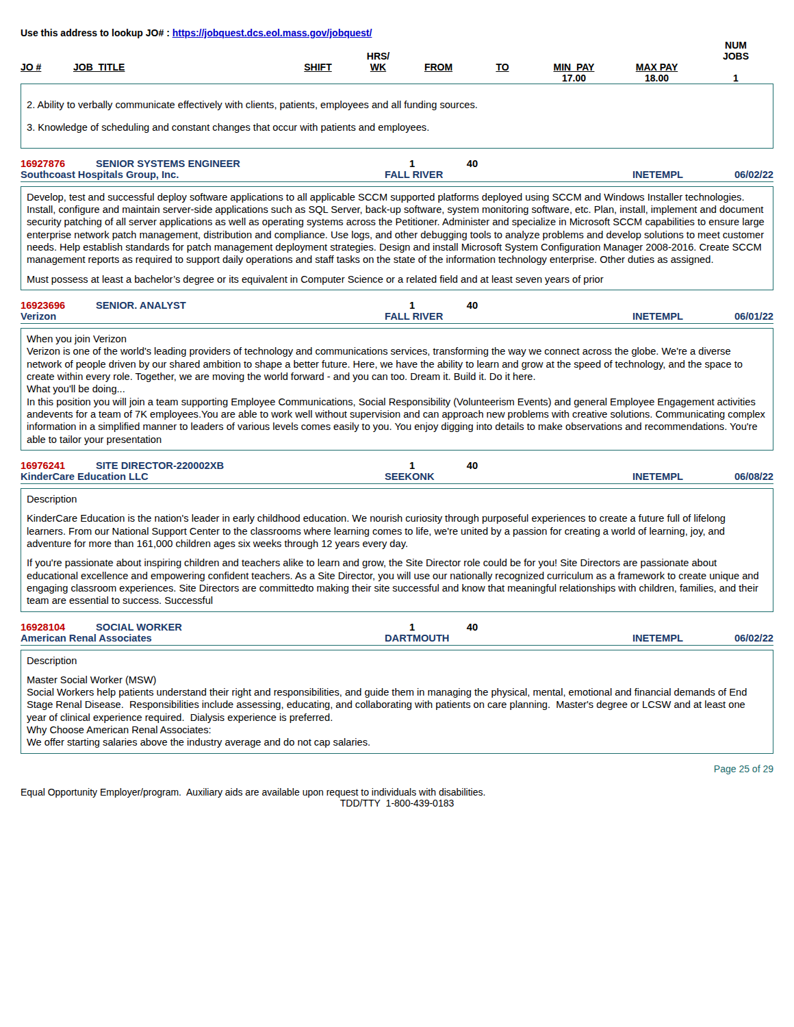Use this address to lookup JO# : https://jobquest.dcs.eol.mass.gov/jobquest/
| | | | | | | | | NUM |
| | | | HRS/ | | | | | JOBS |
| JO # | JOB_TITLE | SHIFT | WK | FROM | TO | MIN_PAY | MAX PAY | |
| | | | | | | 17.00 | 18.00 | 1 |
2. Ability to verbally communicate effectively with clients, patients, employees and all funding sources.
3. Knowledge of scheduling and constant changes that occur with patients and employees.
| 16927876 | SENIOR SYSTEMS ENGINEER | 1 | 40 | | | |
| Southcoast Hospitals Group, Inc. | FALL RIVER | | INETEMPL | 06/02/22 |
Develop, test and successful deploy software applications to all applicable SCCM supported platforms deployed using SCCM and Windows Installer technologies. Install, configure and maintain server-side applications such as SQL Server, back-up software, system monitoring software, etc. Plan, install, implement and document security patching of all server applications as well as operating systems across the Petitioner. Administer and specialize in Microsoft SCCM capabilities to ensure large enterprise network patch management, distribution and compliance. Use logs, and other debugging tools to analyze problems and develop solutions to meet customer needs. Help establish standards for patch management deployment strategies. Design and install Microsoft System Configuration Manager 2008-2016. Create SCCM management reports as required to support daily operations and staff tasks on the state of the information technology enterprise. Other duties as assigned.
Must possess at least a bachelor’s degree or its equivalent in Computer Science or a related field and at least seven years of prior
| 16923696 | SENIOR. ANALYST | 1 | 40 | | | |
| Verizon | FALL RIVER | | INETEMPL | 06/01/22 |
When you join Verizon
Verizon is one of the world's leading providers of technology and communications services, transforming the way we connect across the globe. We're a diverse network of people driven by our shared ambition to shape a better future. Here, we have the ability to learn and grow at the speed of technology, and the space to create within every role. Together, we are moving the world forward - and you can too. Dream it. Build it. Do it here.
What you'll be doing...
In this position you will join a team supporting Employee Communications, Social Responsibility (Volunteerism Events) and general Employee Engagement activities andevents for a team of 7K employees.You are able to work well without supervision and can approach new problems with creative solutions. Communicating complex information in a simplified manner to leaders of various levels comes easily to you. You enjoy digging into details to make observations and recommendations. You're able to tailor your presentation
| 16976241 | SITE DIRECTOR-220002XB | 1 | 40 | | | |
| KinderCare Education LLC | SEEKONK | | INETEMPL | 06/08/22 |
Description
KinderCare Education is the nation's leader in early childhood education. We nourish curiosity through purposeful experiences to create a future full of lifelong learners. From our National Support Center to the classrooms where learning comes to life, we're united by a passion for creating a world of learning, joy, and adventure for more than 161,000 children ages six weeks through 12 years every day.
If you're passionate about inspiring children and teachers alike to learn and grow, the Site Director role could be for you! Site Directors are passionate about educational excellence and empowering confident teachers. As a Site Director, you will use our nationally recognized curriculum as a framework to create unique and engaging classroom experiences. Site Directors are committedto making their site successful and know that meaningful relationships with children, families, and their team are essential to success. Successful
| 16928104 | SOCIAL WORKER | 1 | 40 | | | |
| American Renal Associates | DARTMOUTH | | INETEMPL | 06/02/22 |
Description
Master Social Worker (MSW)
Social Workers help patients understand their right and responsibilities, and guide them in managing the physical, mental, emotional and financial demands of End Stage Renal Disease. Responsibilities include assessing, educating, and collaborating with patients on care planning. Master's degree or LCSW and at least one year of clinical experience required. Dialysis experience is preferred.
Why Choose American Renal Associates:
We offer starting salaries above the industry average and do not cap salaries.
Page 25 of 29
Equal Opportunity Employer/program. Auxiliary aids are available upon request to individuals with disabilities.
TDD/TTY 1-800-439-0183